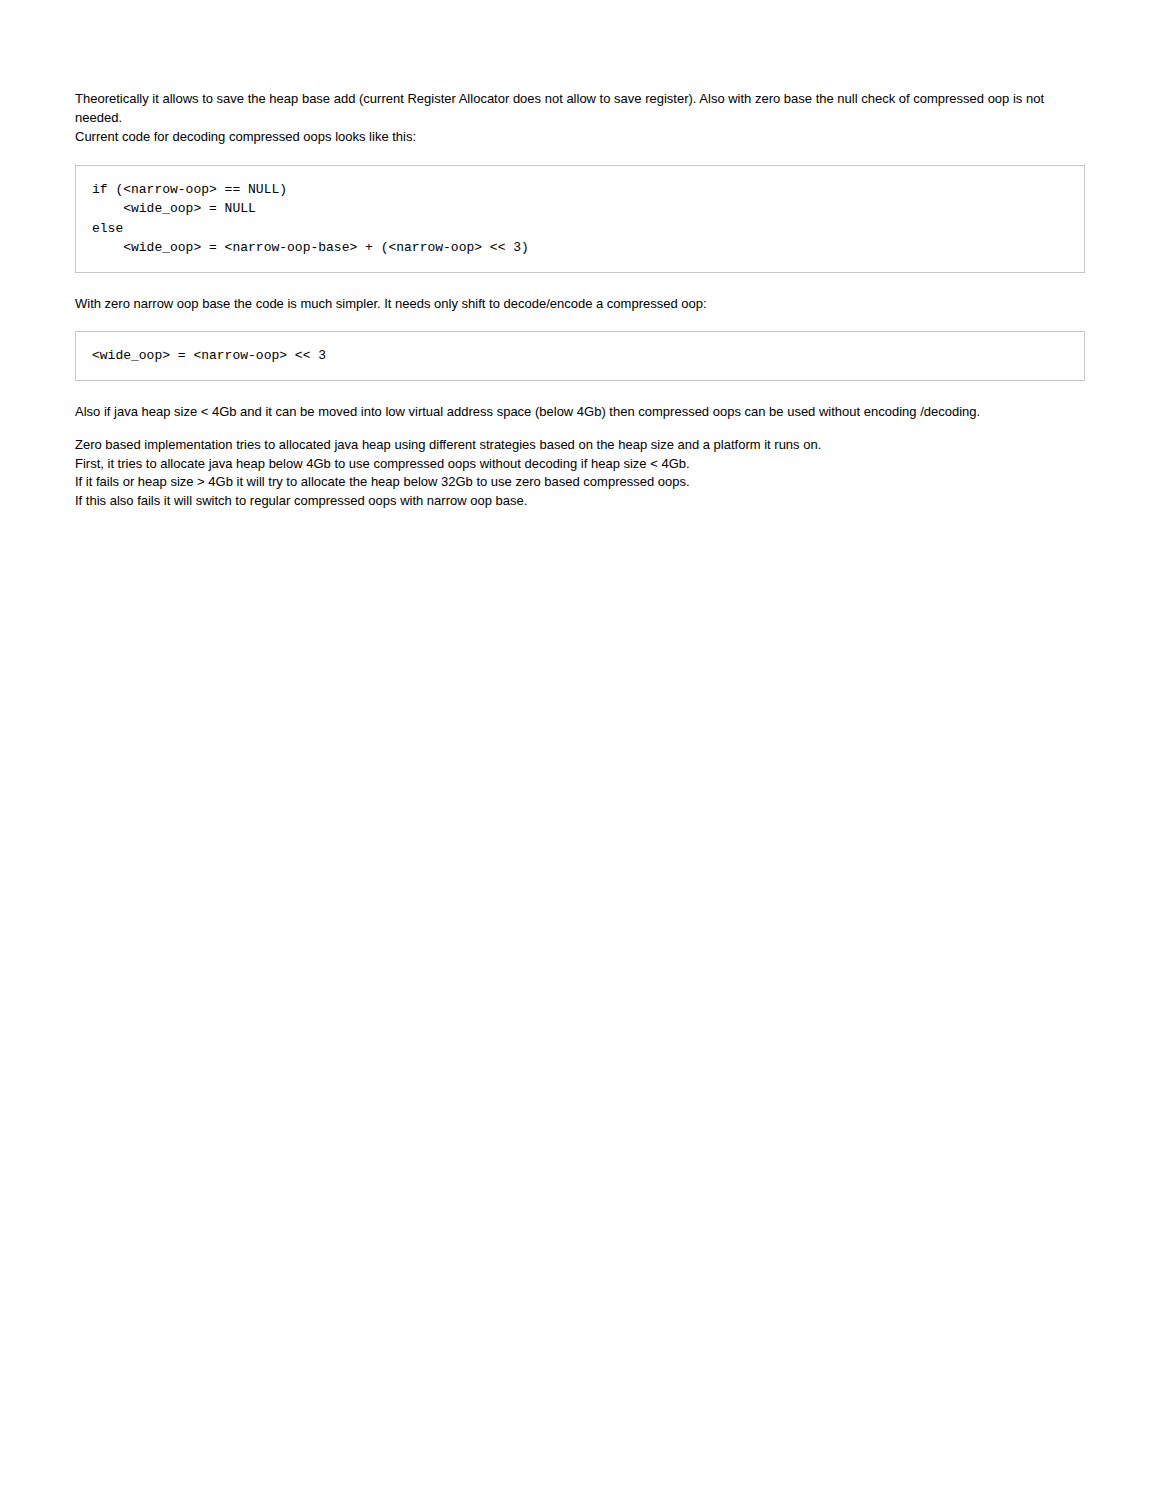Theoretically it allows to save the heap base add (current Register Allocator does not allow to save register). Also with zero base the null check of compressed oop is not needed.
Current code for decoding compressed oops looks like this:
if (<narrow-oop> == NULL)
    <wide_oop> = NULL
else
    <wide_oop> = <narrow-oop-base> + (<narrow-oop> << 3)
With zero narrow oop base the code is much simpler. It needs only shift to decode/encode a compressed oop:
<wide_oop> = <narrow-oop> << 3
Also if java heap size < 4Gb and it can be moved into low virtual address space (below 4Gb) then compressed oops can be used without encoding /decoding.
Zero based implementation tries to allocated java heap using different strategies based on the heap size and a platform it runs on.
First, it tries to allocate java heap below 4Gb to use compressed oops without decoding if heap size < 4Gb.
If it fails or heap size > 4Gb it will try to allocate the heap below 32Gb to use zero based compressed oops.
If this also fails it will switch to regular compressed oops with narrow oop base.